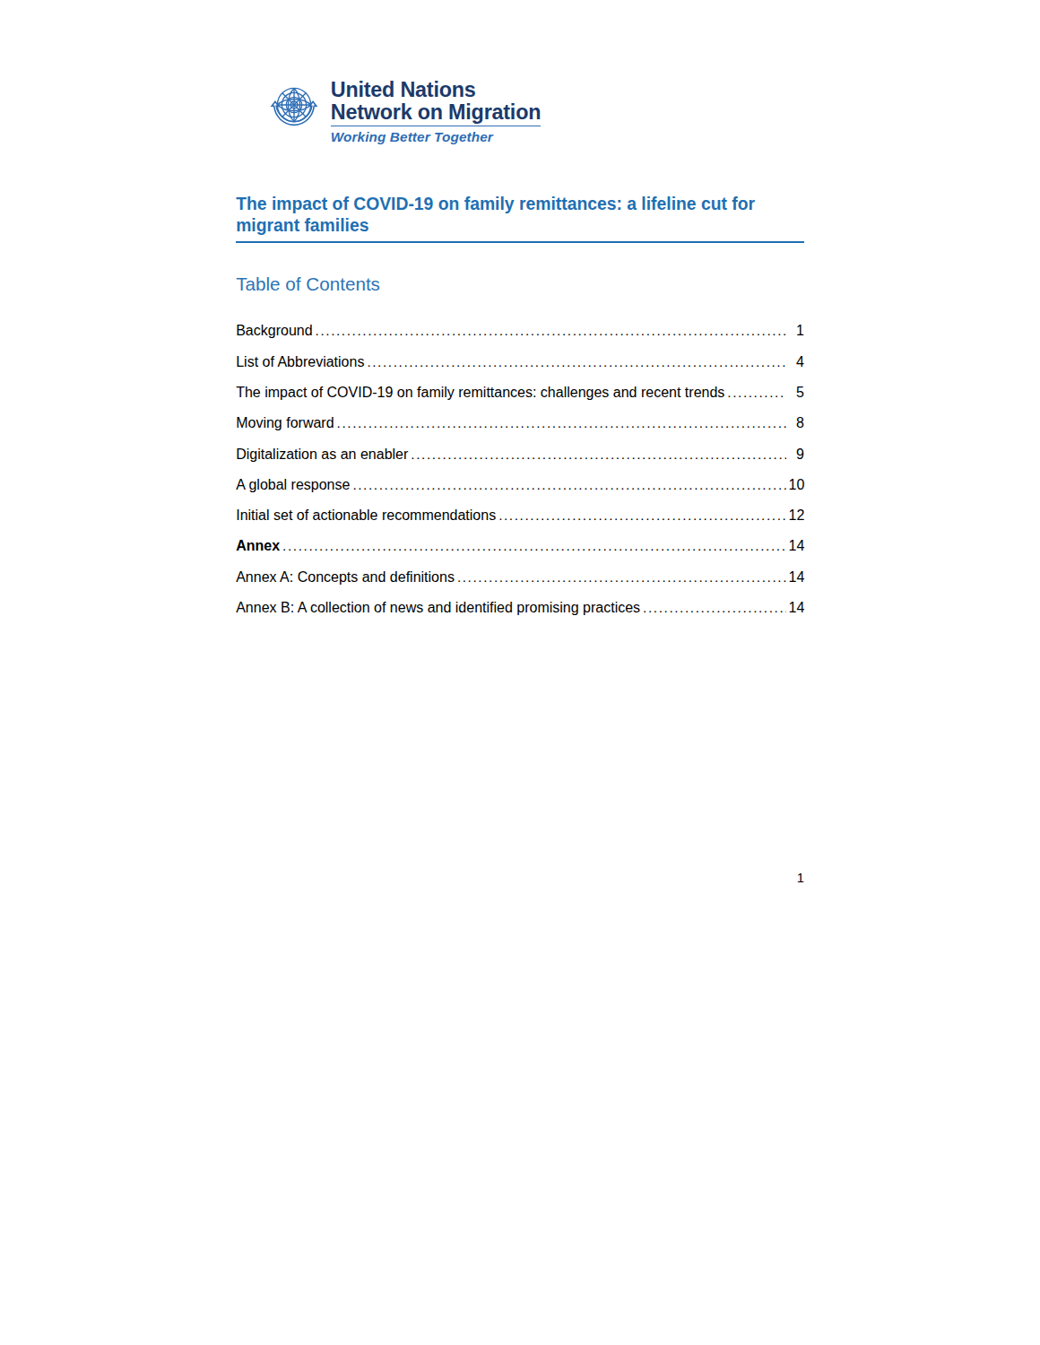United Nations
Network on Migration
Working Better Together
The impact of COVID-19 on family remittances: a lifeline cut for migrant families
Table of Contents
Background ........................................................................................................................................... 1
List of Abbreviations ....................................................................................................................... 4
The impact of COVID-19 on family remittances: challenges and recent trends .......................................... 5
Moving forward .............................................................................................................................. 8
Digitalization as an enabler ............................................................................................................. 9
A global response ......................................................................................................................... 10
Initial set of actionable recommendations .............................................................................. 12
Annex ......................................................................................................................................... 14
Annex A: Concepts and definitions ..................................................................................................... 14
Annex B: A collection of news and identified promising practices ........................................................... 14
1